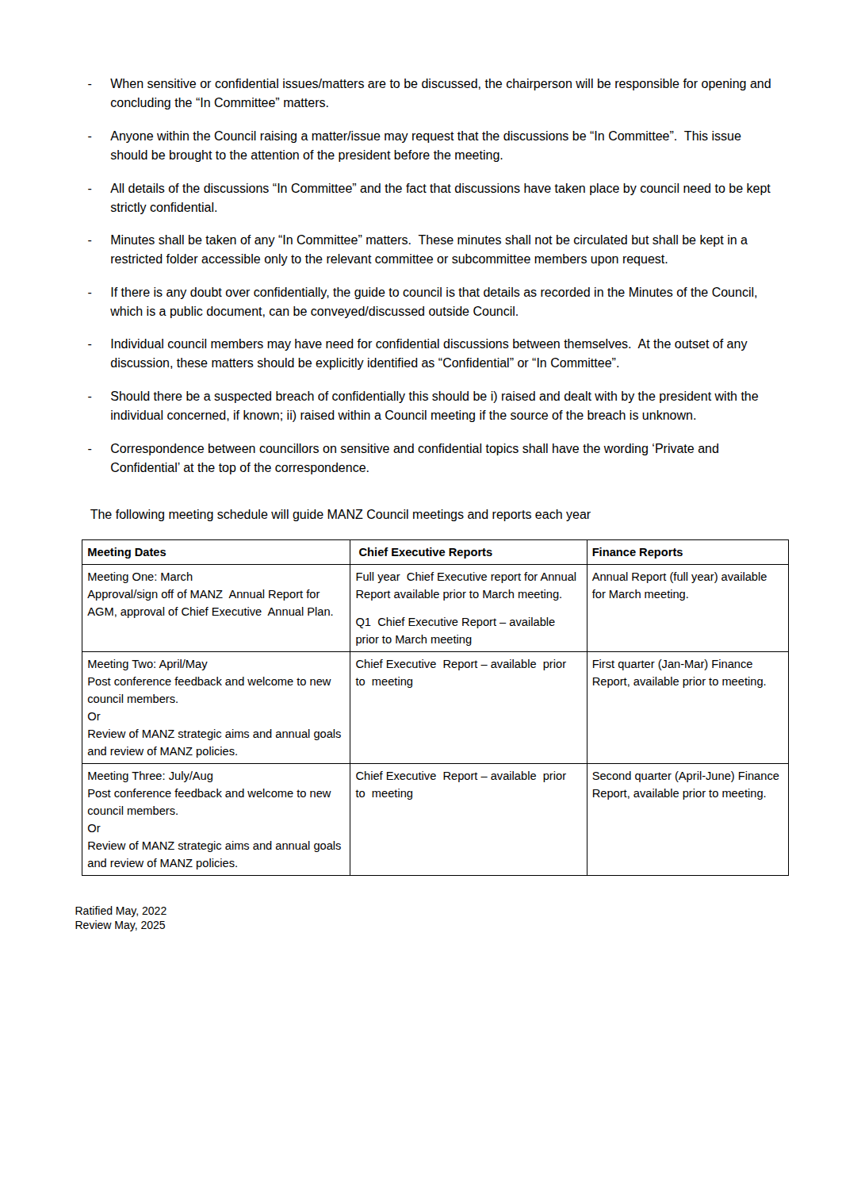When sensitive or confidential issues/matters are to be discussed, the chairperson will be responsible for opening and concluding the “In Committee” matters.
Anyone within the Council raising a matter/issue may request that the discussions be “In Committee”. This issue should be brought to the attention of the president before the meeting.
All details of the discussions “In Committee” and the fact that discussions have taken place by council need to be kept strictly confidential.
Minutes shall be taken of any “In Committee” matters. These minutes shall not be circulated but shall be kept in a restricted folder accessible only to the relevant committee or subcommittee members upon request.
If there is any doubt over confidentially, the guide to council is that details as recorded in the Minutes of the Council, which is a public document, can be conveyed/discussed outside Council.
Individual council members may have need for confidential discussions between themselves. At the outset of any discussion, these matters should be explicitly identified as “Confidential” or “In Committee”.
Should there be a suspected breach of confidentially this should be i) raised and dealt with by the president with the individual concerned, if known; ii) raised within a Council meeting if the source of the breach is unknown.
Correspondence between councillors on sensitive and confidential topics shall have the wording ‘Private and Confidential’ at the top of the correspondence.
The following meeting schedule will guide MANZ Council meetings and reports each year
| Meeting Dates | Chief Executive Reports | Finance Reports |
| --- | --- | --- |
| Meeting One: March Approval/sign off of MANZ Annual Report for AGM, approval of Chief Executive Annual Plan. | Full year Chief Executive report for Annual Report available prior to March meeting. Q1 Chief Executive Report – available prior to March meeting | Annual Report (full year) available for March meeting. |
| Meeting Two: April/May Post conference feedback and welcome to new council members. Or Review of MANZ strategic aims and annual goals and review of MANZ policies. | Chief Executive Report – available prior to meeting | First quarter (Jan-Mar) Finance Report, available prior to meeting. |
| Meeting Three: July/Aug Post conference feedback and welcome to new council members. Or Review of MANZ strategic aims and annual goals and review of MANZ policies. | Chief Executive Report – available prior to meeting | Second quarter (April-June) Finance Report, available prior to meeting. |
Ratified May, 2022
Review May, 2025